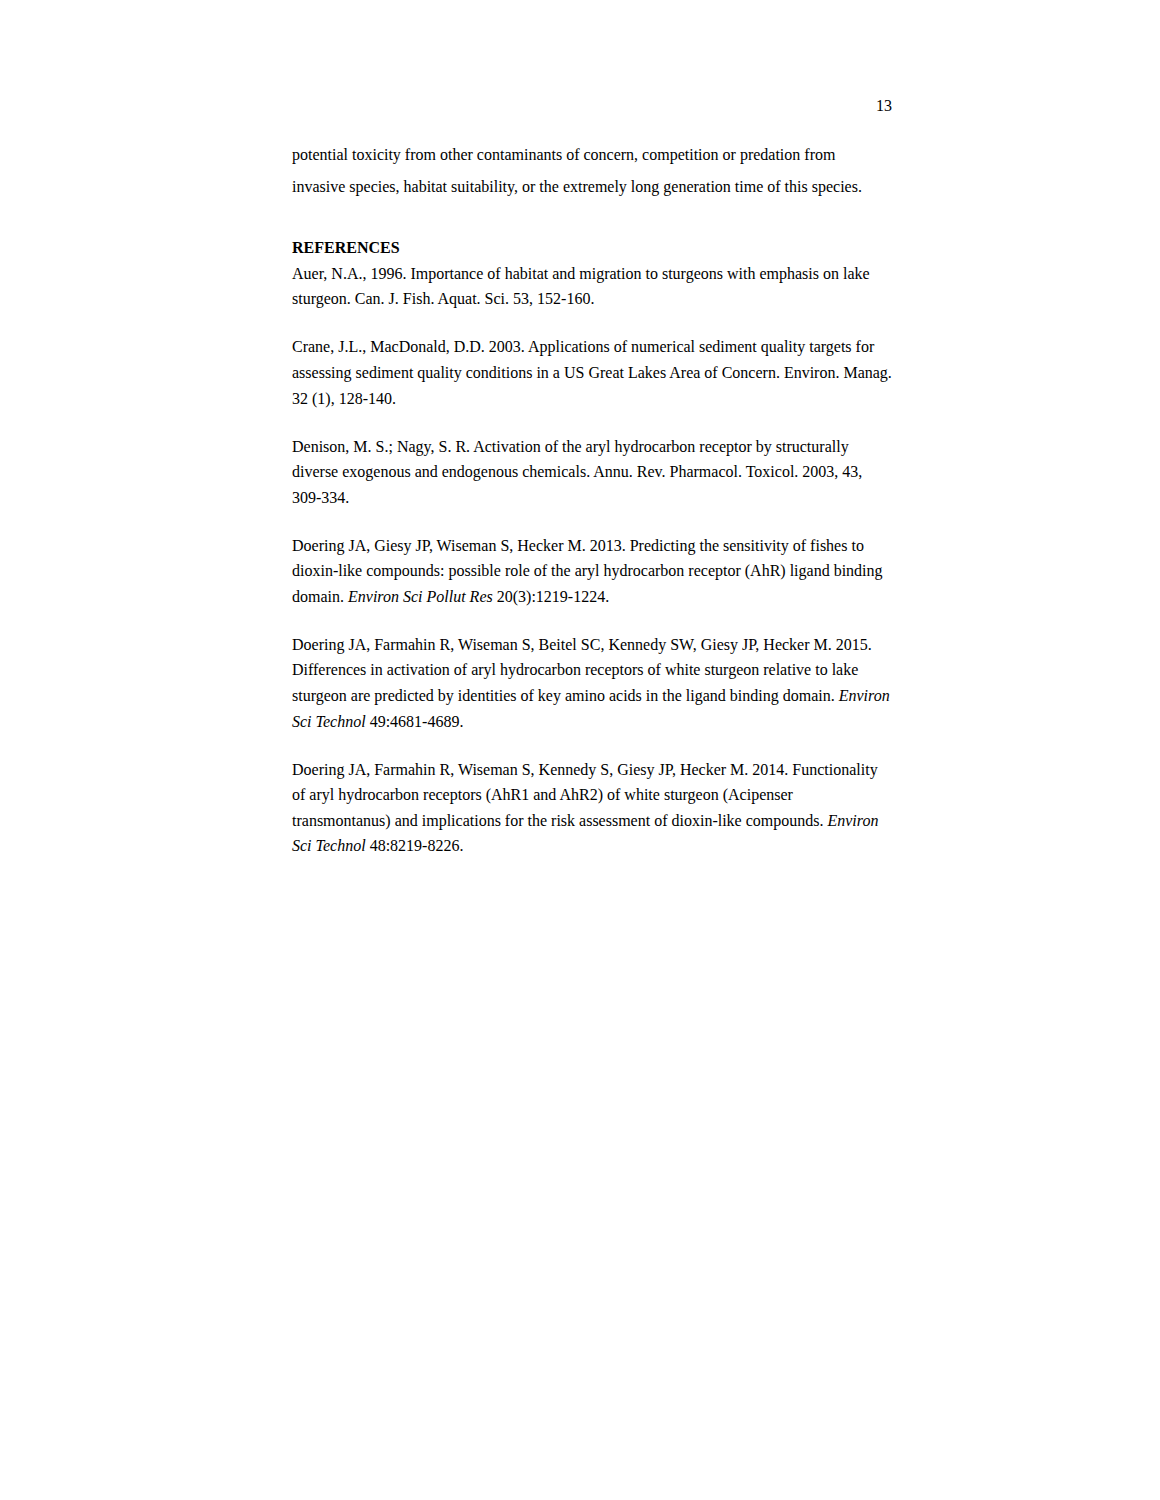13
potential toxicity from other contaminants of concern, competition or predation from invasive species, habitat suitability, or the extremely long generation time of this species.
REFERENCES
Auer, N.A., 1996. Importance of habitat and migration to sturgeons with emphasis on lake sturgeon. Can. J. Fish. Aquat. Sci. 53, 152-160.
Crane, J.L., MacDonald, D.D. 2003. Applications of numerical sediment quality targets for assessing sediment quality conditions in a US Great Lakes Area of Concern. Environ. Manag. 32 (1), 128-140.
Denison, M. S.; Nagy, S. R. Activation of the aryl hydrocarbon receptor by structurally diverse exogenous and endogenous chemicals. Annu. Rev. Pharmacol. Toxicol. 2003, 43, 309-334.
Doering JA, Giesy JP, Wiseman S, Hecker M. 2013. Predicting the sensitivity of fishes to dioxin-like compounds: possible role of the aryl hydrocarbon receptor (AhR) ligand binding domain. Environ Sci Pollut Res 20(3):1219-1224.
Doering JA, Farmahin R, Wiseman S, Beitel SC, Kennedy SW, Giesy JP, Hecker M. 2015. Differences in activation of aryl hydrocarbon receptors of white sturgeon relative to lake sturgeon are predicted by identities of key amino acids in the ligand binding domain. Environ Sci Technol 49:4681-4689.
Doering JA, Farmahin R, Wiseman S, Kennedy S, Giesy JP, Hecker M. 2014. Functionality of aryl hydrocarbon receptors (AhR1 and AhR2) of white sturgeon (Acipenser transmontanus) and implications for the risk assessment of dioxin-like compounds. Environ Sci Technol 48:8219-8226.